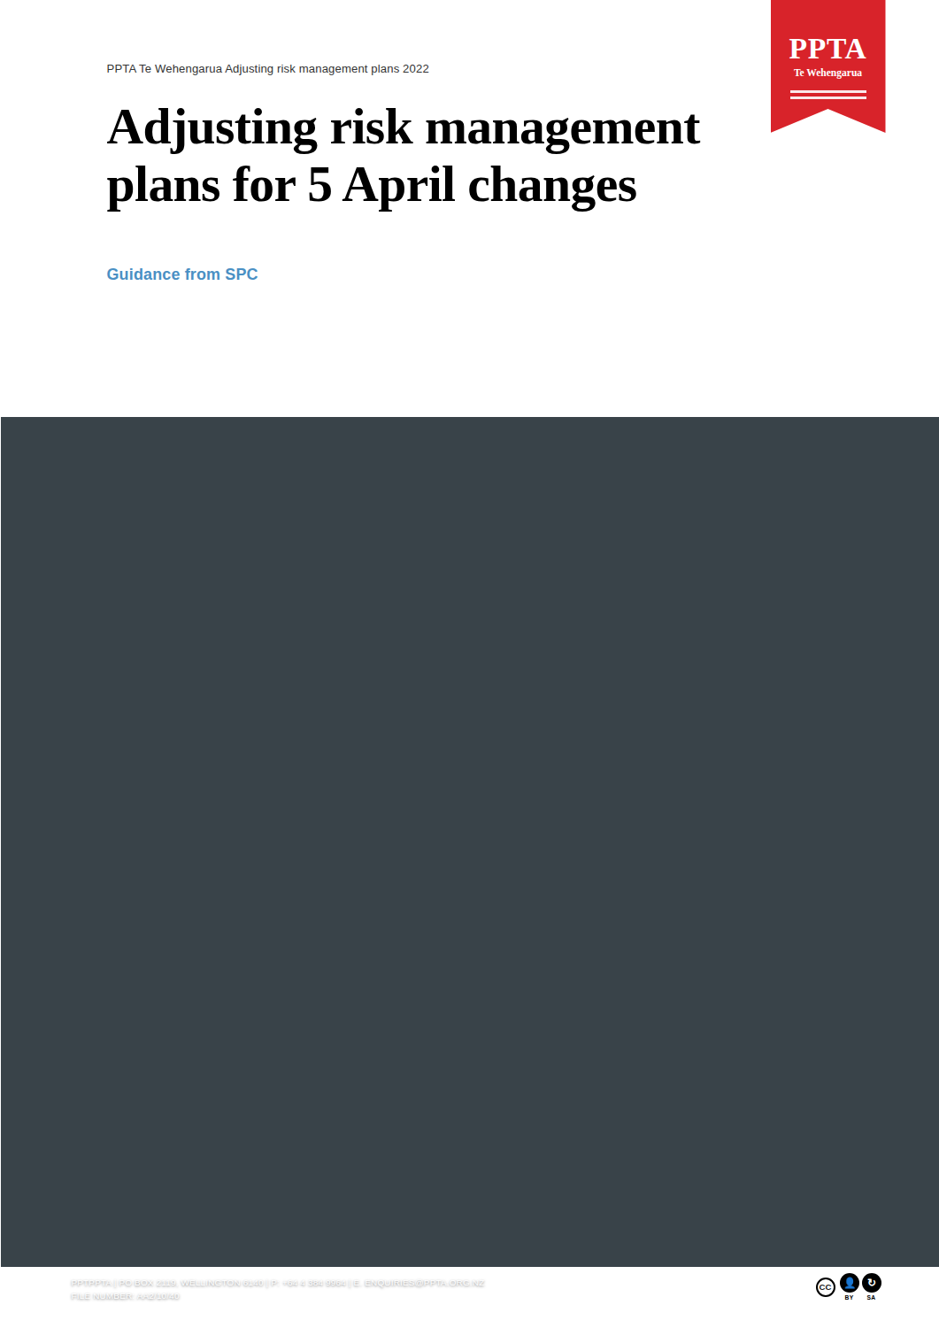PPTA
Te Wehengarua
PPTA Te Wehengarua Adjusting risk management plans 2022
Adjusting risk management plans for 5 April changes
Guidance from SPC
PPTPPTA | PO BOX 2119, WELLINGTON 6140 | P: +64 4 384 9964 | E. ENQUIRIES@PPTA.ORG.NZ
FILE NUMBER: AA2/10/40
CC
👤
↻
BY SA